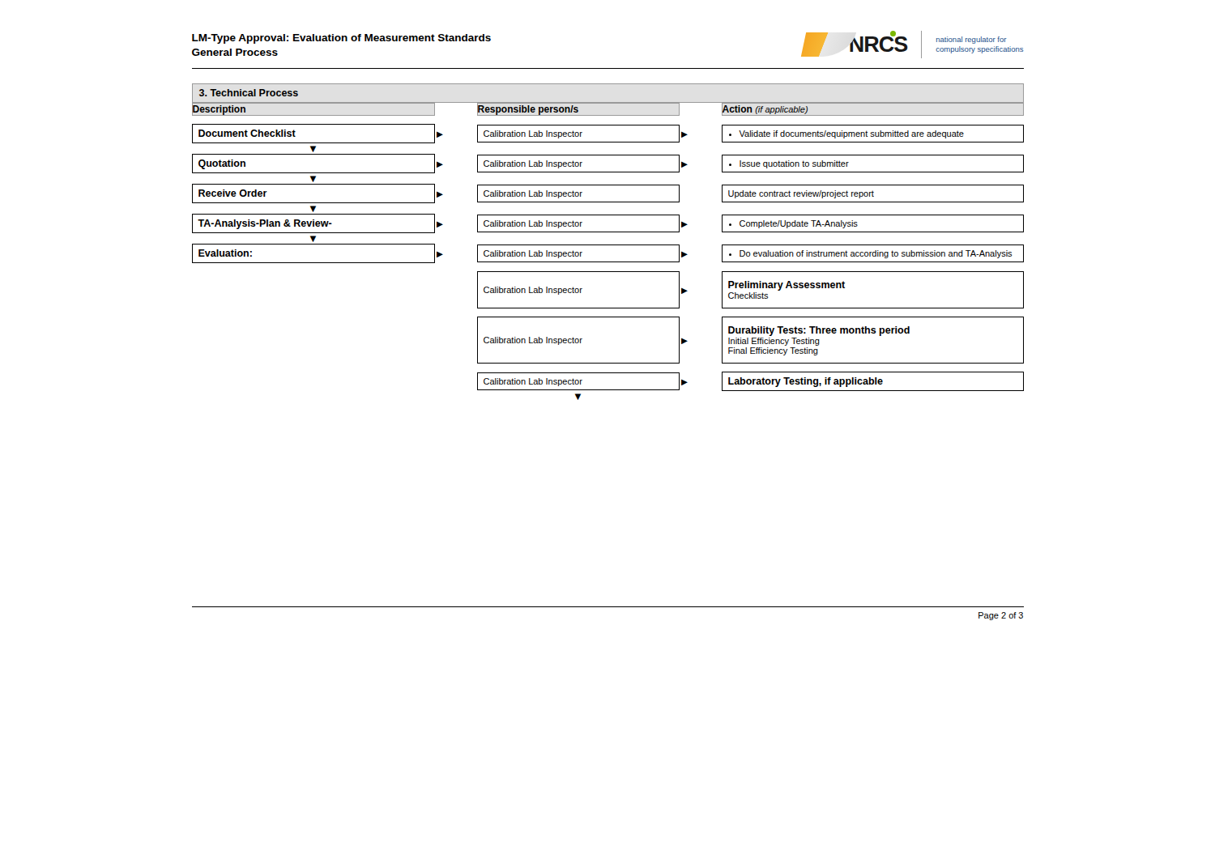LM-Type Approval: Evaluation of Measurement Standards
General Process
NRCS
national regulator for
compulsory specifications
3. Technical Process
| Description | | Responsible person/s | | Action (if applicable) |
| Document Checklist | ► | Calibration Lab Inspector | ► | Validate if documents/equipment submitted are adequate |
| ▼ | |
| Quotation | ► | Calibration Lab Inspector | ► | Issue quotation to submitter |
| ▼ | |
| Receive Order | ► | Calibration Lab Inspector | | Update contract review/project report |
| ▼ | |
| TA-Analysis-Plan & Review- | ► | Calibration Lab Inspector | ► | Complete/Update TA-Analysis |
| ▼ | |
| Evaluation: | ► | Calibration Lab Inspector | ► | Do evaluation of instrument according to submission and TA-Analysis |
| | | Calibration Lab Inspector | ► | Preliminary Assessment Checklists |
| | | Calibration Lab Inspector | ► | Durability Tests: Three months period Initial Efficiency Testing Final Efficiency Testing |
| | | Calibration Lab Inspector | ► | Laboratory Testing, if applicable |
| | | ▼ | |
Page 2 of 3